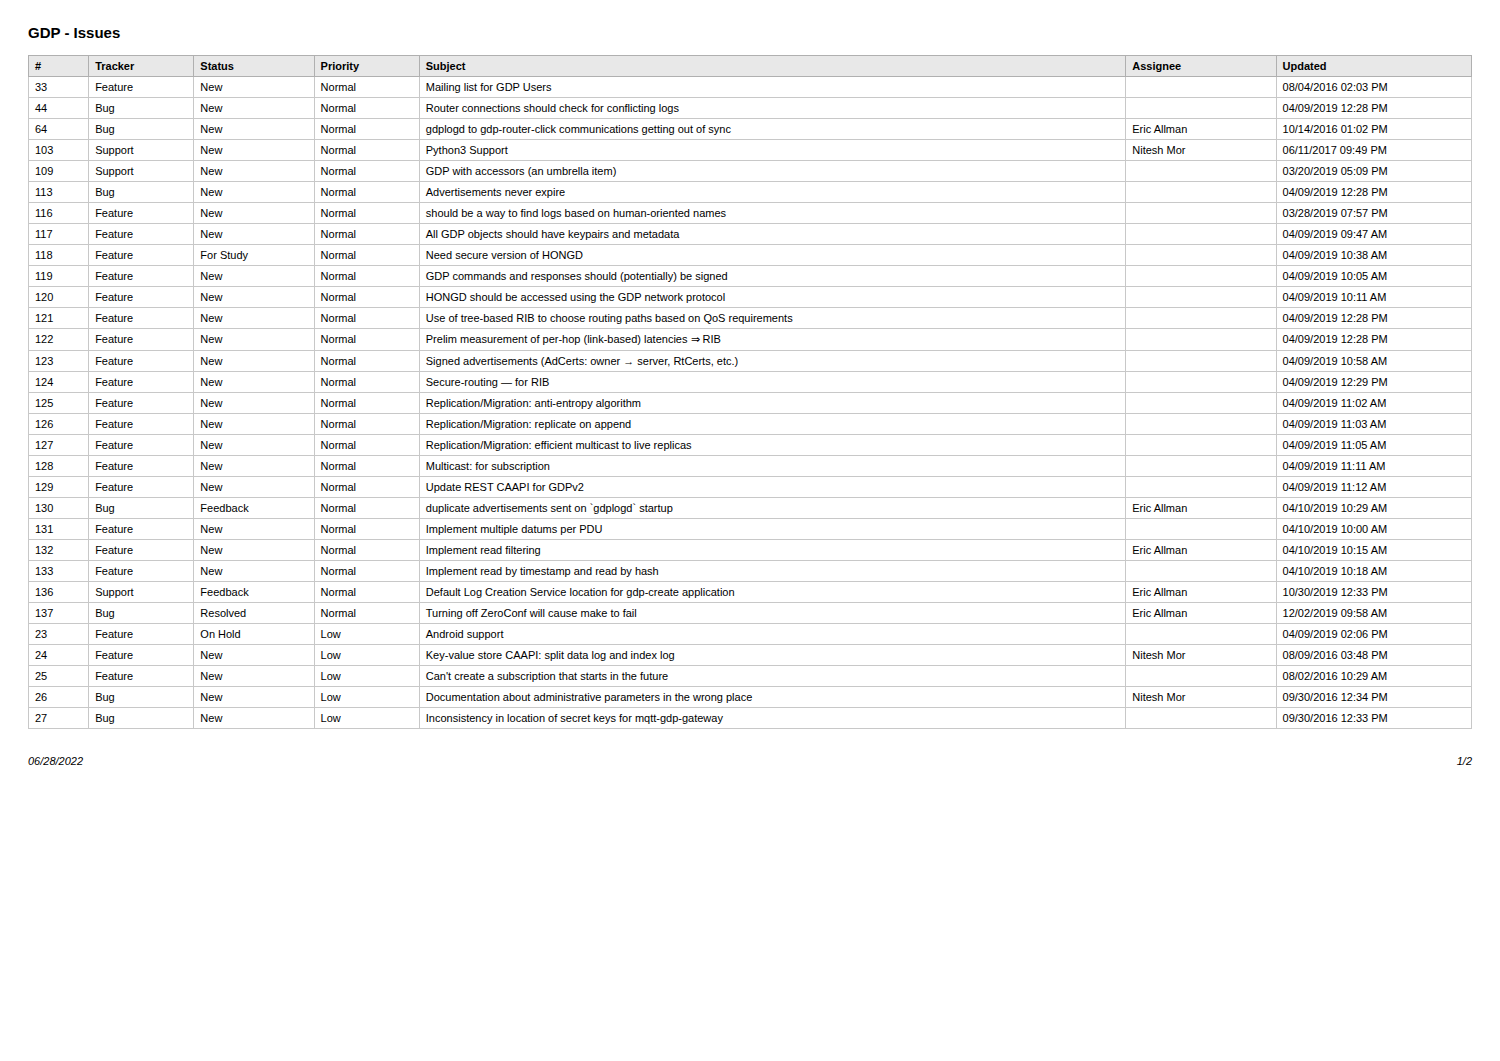GDP - Issues
| # | Tracker | Status | Priority | Subject | Assignee | Updated |
| --- | --- | --- | --- | --- | --- | --- |
| 33 | Feature | New | Normal | Mailing list for GDP Users | | 08/04/2016 02:03 PM |
| 44 | Bug | New | Normal | Router connections should check for conflicting logs | | 04/09/2019 12:28 PM |
| 64 | Bug | New | Normal | gdplogd to gdp-router-click communications getting out of sync | Eric Allman | 10/14/2016 01:02 PM |
| 103 | Support | New | Normal | Python3 Support | Nitesh Mor | 06/11/2017 09:49 PM |
| 109 | Support | New | Normal | GDP with accessors (an umbrella item) | | 03/20/2019 05:09 PM |
| 113 | Bug | New | Normal | Advertisements never expire | | 04/09/2019 12:28 PM |
| 116 | Feature | New | Normal | should be a way to find logs based on human-oriented names | | 03/28/2019 07:57 PM |
| 117 | Feature | New | Normal | All GDP objects should have keypairs and metadata | | 04/09/2019 09:47 AM |
| 118 | Feature | For Study | Normal | Need secure version of HONGD | | 04/09/2019 10:38 AM |
| 119 | Feature | New | Normal | GDP commands and responses should (potentially) be signed | | 04/09/2019 10:05 AM |
| 120 | Feature | New | Normal | HONGD should be accessed using the GDP network protocol | | 04/09/2019 10:11 AM |
| 121 | Feature | New | Normal | Use of tree-based RIB to choose routing paths based on QoS requirements | | 04/09/2019 12:28 PM |
| 122 | Feature | New | Normal | Prelim measurement of per-hop (link-based) latencies ⇒ RIB | | 04/09/2019 12:28 PM |
| 123 | Feature | New | Normal | Signed advertisements (AdCerts: owner → server, RtCerts, etc.) | | 04/09/2019 10:58 AM |
| 124 | Feature | New | Normal | Secure-routing — for RIB | | 04/09/2019 12:29 PM |
| 125 | Feature | New | Normal | Replication/Migration: anti-entropy algorithm | | 04/09/2019 11:02 AM |
| 126 | Feature | New | Normal | Replication/Migration: replicate on append | | 04/09/2019 11:03 AM |
| 127 | Feature | New | Normal | Replication/Migration: efficient multicast to live replicas | | 04/09/2019 11:05 AM |
| 128 | Feature | New | Normal | Multicast: for subscription | | 04/09/2019 11:11 AM |
| 129 | Feature | New | Normal | Update REST CAAPI for GDPv2 | | 04/09/2019 11:12 AM |
| 130 | Bug | Feedback | Normal | duplicate advertisements sent on `gdplogd` startup | Eric Allman | 04/10/2019 10:29 AM |
| 131 | Feature | New | Normal | Implement multiple datums per PDU | | 04/10/2019 10:00 AM |
| 132 | Feature | New | Normal | Implement read filtering | Eric Allman | 04/10/2019 10:15 AM |
| 133 | Feature | New | Normal | Implement read by timestamp and read by hash | | 04/10/2019 10:18 AM |
| 136 | Support | Feedback | Normal | Default Log Creation Service location for gdp-create application | Eric Allman | 10/30/2019 12:33 PM |
| 137 | Bug | Resolved | Normal | Turning off ZeroConf will cause make to fail | Eric Allman | 12/02/2019 09:58 AM |
| 23 | Feature | On Hold | Low | Android support | | 04/09/2019 02:06 PM |
| 24 | Feature | New | Low | Key-value store CAAPI: split data log and index log | Nitesh Mor | 08/09/2016 03:48 PM |
| 25 | Feature | New | Low | Can't create a subscription that starts in the future | | 08/02/2016 10:29 AM |
| 26 | Bug | New | Low | Documentation about administrative parameters in the wrong place | Nitesh Mor | 09/30/2016 12:34 PM |
| 27 | Bug | New | Low | Inconsistency in location of secret keys for mqtt-gdp-gateway | | 09/30/2016 12:33 PM |
06/28/2022 1/2